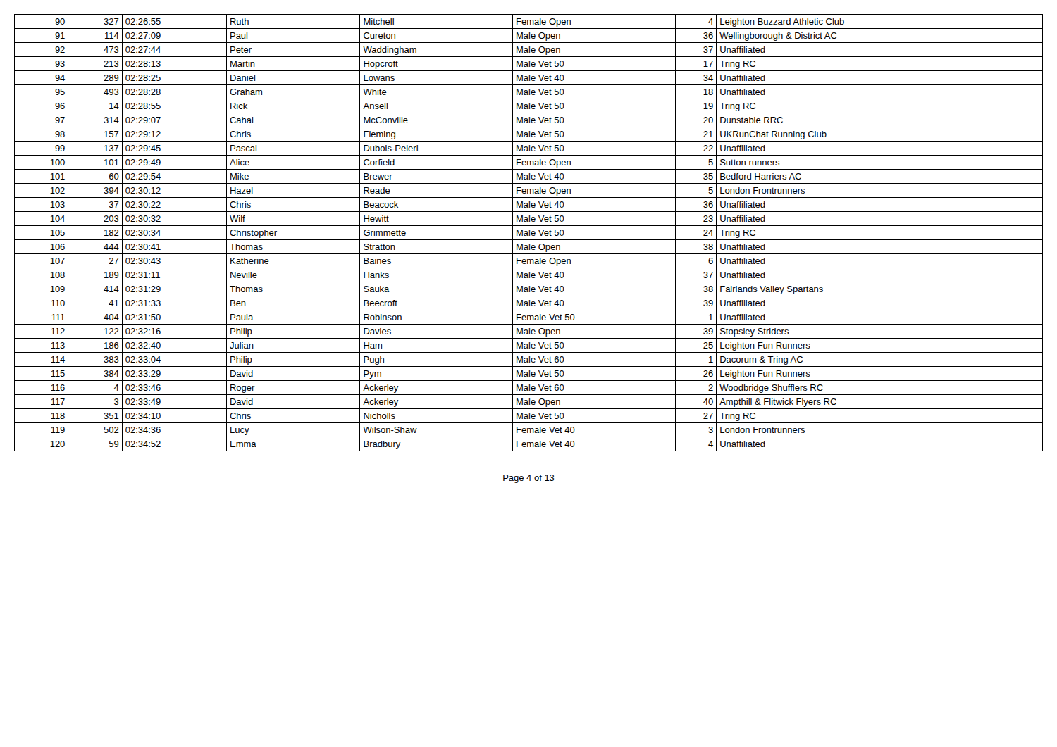| 90 | 327 | 02:26:55 | Ruth | Mitchell | Female Open | 4 | Leighton Buzzard Athletic Club |
| 91 | 114 | 02:27:09 | Paul | Cureton | Male Open | 36 | Wellingborough & District AC |
| 92 | 473 | 02:27:44 | Peter | Waddingham | Male Open | 37 | Unaffiliated |
| 93 | 213 | 02:28:13 | Martin | Hopcroft | Male Vet 50 | 17 | Tring RC |
| 94 | 289 | 02:28:25 | Daniel | Lowans | Male Vet 40 | 34 | Unaffiliated |
| 95 | 493 | 02:28:28 | Graham | White | Male Vet 50 | 18 | Unaffiliated |
| 96 | 14 | 02:28:55 | Rick | Ansell | Male Vet 50 | 19 | Tring RC |
| 97 | 314 | 02:29:07 | Cahal | McConville | Male Vet 50 | 20 | Dunstable RRC |
| 98 | 157 | 02:29:12 | Chris | Fleming | Male Vet 50 | 21 | UKRunChat Running Club |
| 99 | 137 | 02:29:45 | Pascal | Dubois-Peleri | Male Vet 50 | 22 | Unaffiliated |
| 100 | 101 | 02:29:49 | Alice | Corfield | Female Open | 5 | Sutton runners |
| 101 | 60 | 02:29:54 | Mike | Brewer | Male Vet 40 | 35 | Bedford Harriers AC |
| 102 | 394 | 02:30:12 | Hazel | Reade | Female Open | 5 | London Frontrunners |
| 103 | 37 | 02:30:22 | Chris | Beacock | Male Vet 40 | 36 | Unaffiliated |
| 104 | 203 | 02:30:32 | Wilf | Hewitt | Male Vet 50 | 23 | Unaffiliated |
| 105 | 182 | 02:30:34 | Christopher | Grimmette | Male Vet 50 | 24 | Tring RC |
| 106 | 444 | 02:30:41 | Thomas | Stratton | Male Open | 38 | Unaffiliated |
| 107 | 27 | 02:30:43 | Katherine | Baines | Female Open | 6 | Unaffiliated |
| 108 | 189 | 02:31:11 | Neville | Hanks | Male Vet 40 | 37 | Unaffiliated |
| 109 | 414 | 02:31:29 | Thomas | Sauka | Male Vet 40 | 38 | Fairlands Valley Spartans |
| 110 | 41 | 02:31:33 | Ben | Beecroft | Male Vet 40 | 39 | Unaffiliated |
| 111 | 404 | 02:31:50 | Paula | Robinson | Female Vet 50 | 1 | Unaffiliated |
| 112 | 122 | 02:32:16 | Philip | Davies | Male Open | 39 | Stopsley Striders |
| 113 | 186 | 02:32:40 | Julian | Ham | Male Vet 50 | 25 | Leighton Fun Runners |
| 114 | 383 | 02:33:04 | Philip | Pugh | Male Vet 60 | 1 | Dacorum & Tring AC |
| 115 | 384 | 02:33:29 | David | Pym | Male Vet 50 | 26 | Leighton Fun Runners |
| 116 | 4 | 02:33:46 | Roger | Ackerley | Male Vet 60 | 2 | Woodbridge Shufflers RC |
| 117 | 3 | 02:33:49 | David | Ackerley | Male Open | 40 | Ampthill & Flitwick Flyers RC |
| 118 | 351 | 02:34:10 | Chris | Nicholls | Male Vet 50 | 27 | Tring RC |
| 119 | 502 | 02:34:36 | Lucy | Wilson-Shaw | Female Vet 40 | 3 | London Frontrunners |
| 120 | 59 | 02:34:52 | Emma | Bradbury | Female Vet 40 | 4 | Unaffiliated |
Page 4 of 13